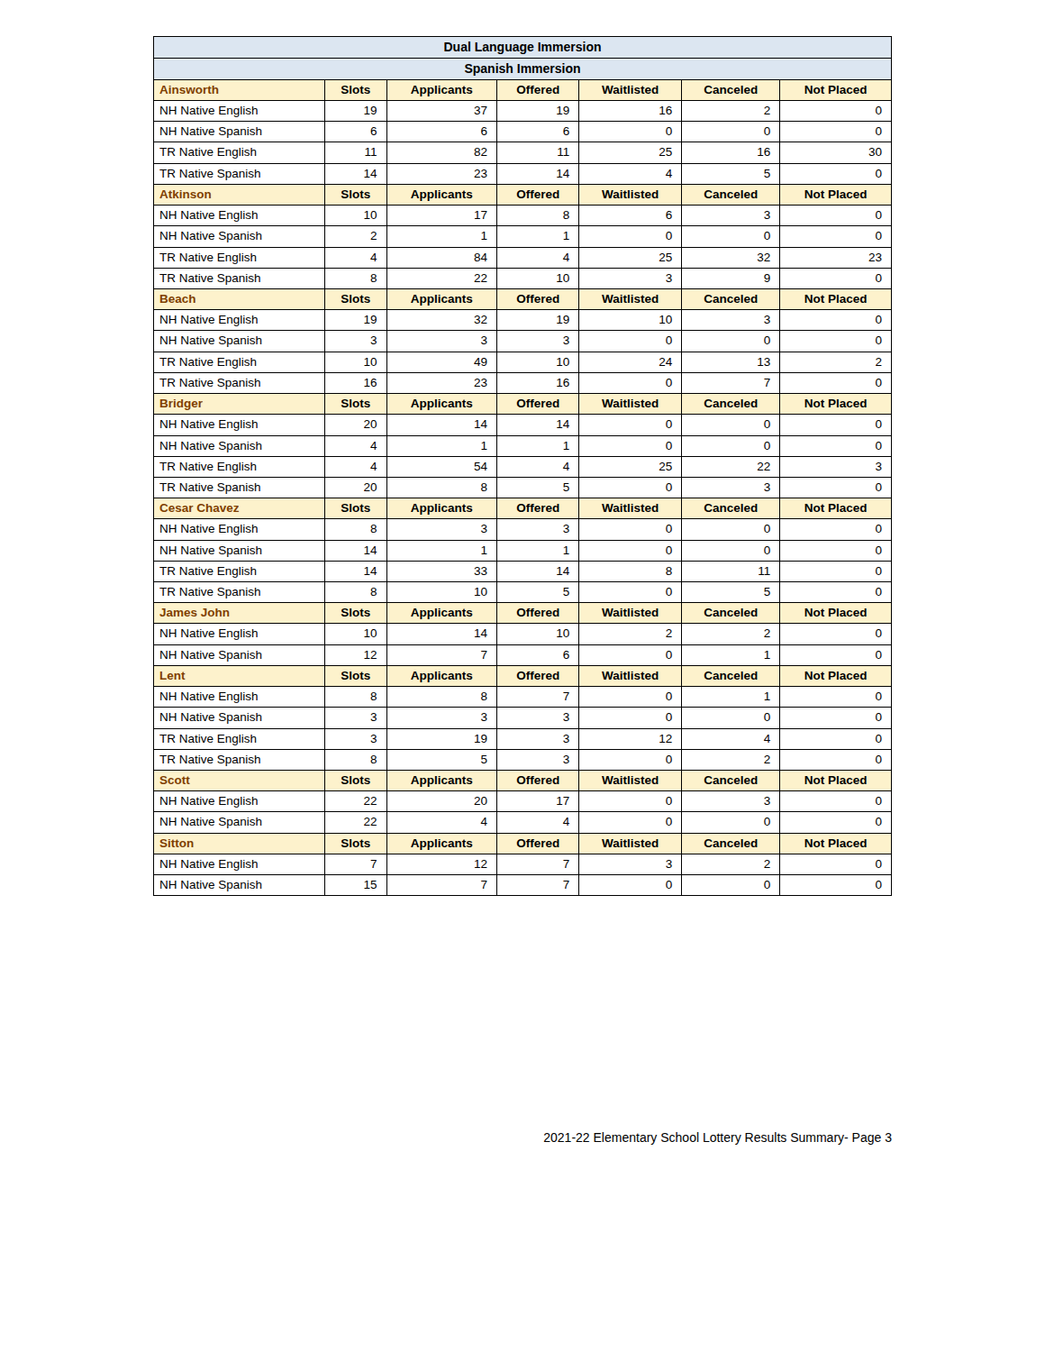| Dual Language Immersion |
| Spanish Immersion |
| Ainsworth | Slots | Applicants | Offered | Waitlisted | Canceled | Not Placed |
| NH Native English | 19 | 37 | 19 | 16 | 2 | 0 |
| NH Native Spanish | 6 | 6 | 6 | 0 | 0 | 0 |
| TR Native English | 11 | 82 | 11 | 25 | 16 | 30 |
| TR Native Spanish | 14 | 23 | 14 | 4 | 5 | 0 |
| Atkinson | Slots | Applicants | Offered | Waitlisted | Canceled | Not Placed |
| NH Native English | 10 | 17 | 8 | 6 | 3 | 0 |
| NH Native Spanish | 2 | 1 | 1 | 0 | 0 | 0 |
| TR Native English | 4 | 84 | 4 | 25 | 32 | 23 |
| TR Native Spanish | 8 | 22 | 10 | 3 | 9 | 0 |
| Beach | Slots | Applicants | Offered | Waitlisted | Canceled | Not Placed |
| NH Native English | 19 | 32 | 19 | 10 | 3 | 0 |
| NH Native Spanish | 3 | 3 | 3 | 0 | 0 | 0 |
| TR Native English | 10 | 49 | 10 | 24 | 13 | 2 |
| TR Native Spanish | 16 | 23 | 16 | 0 | 7 | 0 |
| Bridger | Slots | Applicants | Offered | Waitlisted | Canceled | Not Placed |
| NH Native English | 20 | 14 | 14 | 0 | 0 | 0 |
| NH Native Spanish | 4 | 1 | 1 | 0 | 0 | 0 |
| TR Native English | 4 | 54 | 4 | 25 | 22 | 3 |
| TR Native Spanish | 20 | 8 | 5 | 0 | 3 | 0 |
| Cesar Chavez | Slots | Applicants | Offered | Waitlisted | Canceled | Not Placed |
| NH Native English | 8 | 3 | 3 | 0 | 0 | 0 |
| NH Native Spanish | 14 | 1 | 1 | 0 | 0 | 0 |
| TR Native English | 14 | 33 | 14 | 8 | 11 | 0 |
| TR Native Spanish | 8 | 10 | 5 | 0 | 5 | 0 |
| James John | Slots | Applicants | Offered | Waitlisted | Canceled | Not Placed |
| NH Native English | 10 | 14 | 10 | 2 | 2 | 0 |
| NH Native Spanish | 12 | 7 | 6 | 0 | 1 | 0 |
| Lent | Slots | Applicants | Offered | Waitlisted | Canceled | Not Placed |
| NH Native English | 8 | 8 | 7 | 0 | 1 | 0 |
| NH Native Spanish | 3 | 3 | 3 | 0 | 0 | 0 |
| TR Native English | 3 | 19 | 3 | 12 | 4 | 0 |
| TR Native Spanish | 8 | 5 | 3 | 0 | 2 | 0 |
| Scott | Slots | Applicants | Offered | Waitlisted | Canceled | Not Placed |
| NH Native English | 22 | 20 | 17 | 0 | 3 | 0 |
| NH Native Spanish | 22 | 4 | 4 | 0 | 0 | 0 |
| Sitton | Slots | Applicants | Offered | Waitlisted | Canceled | Not Placed |
| NH Native English | 7 | 12 | 7 | 3 | 2 | 0 |
| NH Native Spanish | 15 | 7 | 7 | 0 | 0 | 0 |
2021-22 Elementary School Lottery Results Summary- Page 3